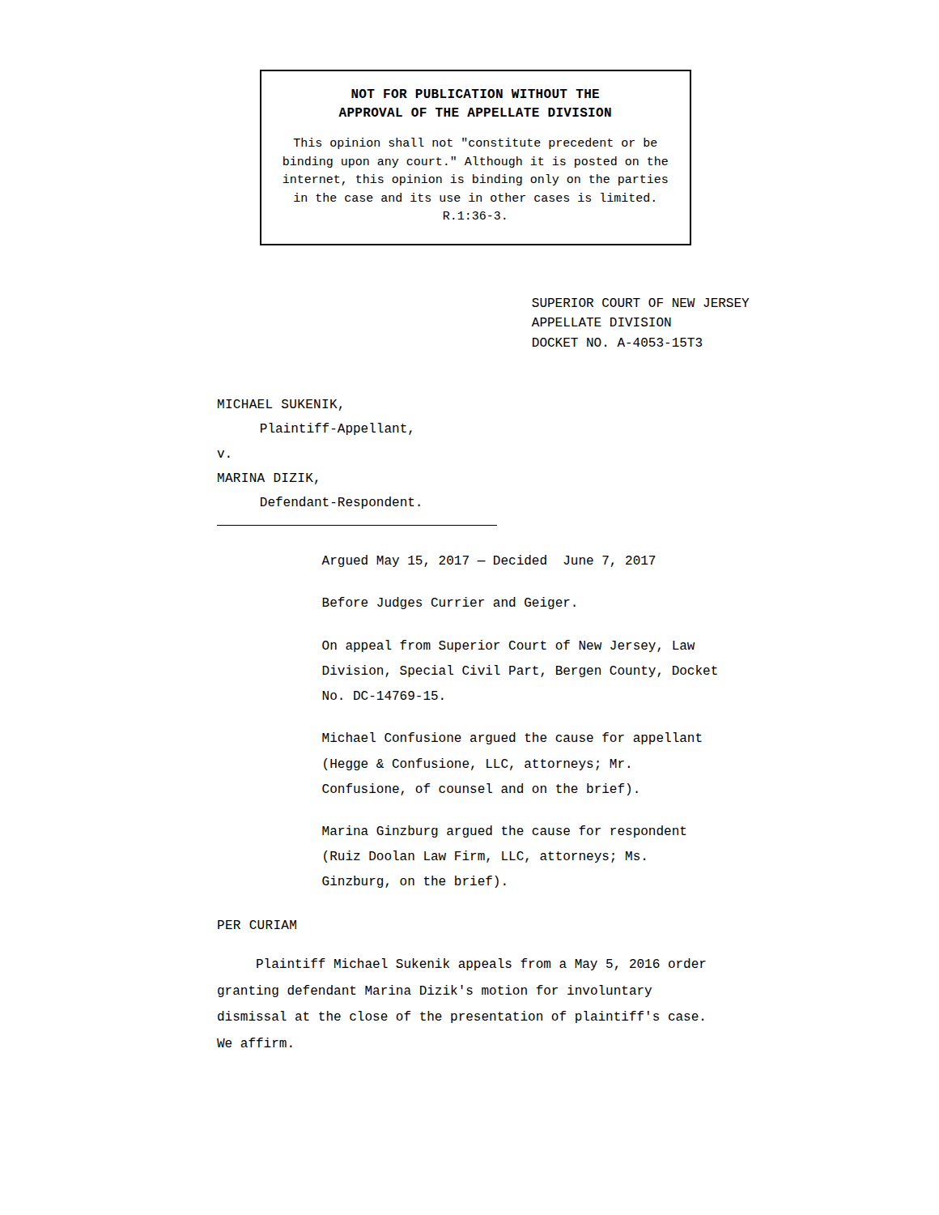NOT FOR PUBLICATION WITHOUT THE
APPROVAL OF THE APPELLATE DIVISION
This opinion shall not "constitute precedent or be binding upon any court." Although it is posted on the internet, this opinion is binding only on the parties in the case and its use in other cases is limited. R.1:36-3.
SUPERIOR COURT OF NEW JERSEY APPELLATE DIVISION DOCKET NO. A-4053-15T3
MICHAEL SUKENIK,
Plaintiff-Appellant,
v.
MARINA DIZIK,
Defendant-Respondent.
Argued May 15, 2017 — Decided June 7, 2017
Before Judges Currier and Geiger.
On appeal from Superior Court of New Jersey, Law Division, Special Civil Part, Bergen County, Docket No. DC-14769-15.
Michael Confusione argued the cause for appellant (Hegge & Confusione, LLC, attorneys; Mr. Confusione, of counsel and on the brief).
Marina Ginzburg argued the cause for respondent (Ruiz Doolan Law Firm, LLC, attorneys; Ms. Ginzburg, on the brief).
PER CURIAM
Plaintiff Michael Sukenik appeals from a May 5, 2016 order granting defendant Marina Dizik's motion for involuntary dismissal at the close of the presentation of plaintiff's case. We affirm.